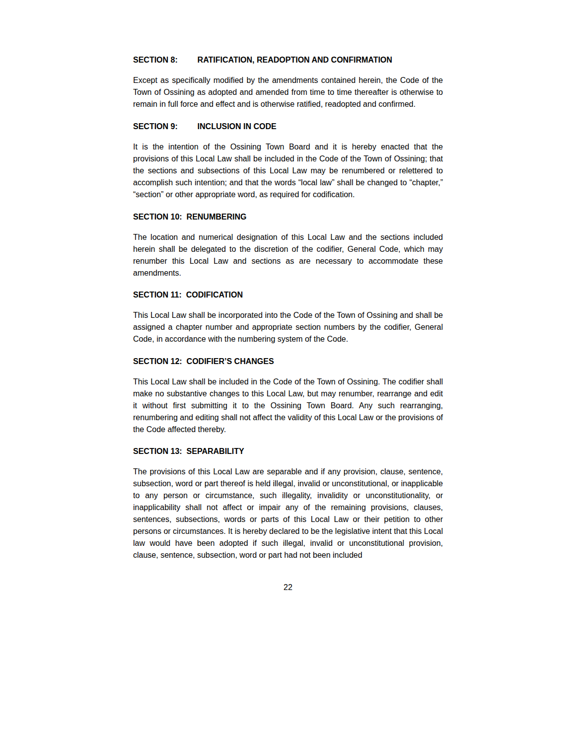SECTION 8: RATIFICATION, READOPTION AND CONFIRMATION
Except as specifically modified by the amendments contained herein, the Code of the Town of Ossining as adopted and amended from time to time thereafter is otherwise to remain in full force and effect and is otherwise ratified, readopted and confirmed.
SECTION 9: INCLUSION IN CODE
It is the intention of the Ossining Town Board and it is hereby enacted that the provisions of this Local Law shall be included in the Code of the Town of Ossining; that the sections and subsections of this Local Law may be renumbered or relettered to accomplish such intention; and that the words “local law” shall be changed to “chapter,” “section” or other appropriate word, as required for codification.
SECTION 10: RENUMBERING
The location and numerical designation of this Local Law and the sections included herein shall be delegated to the discretion of the codifier, General Code, which may renumber this Local Law and sections as are necessary to accommodate these amendments.
SECTION 11: CODIFICATION
This Local Law shall be incorporated into the Code of the Town of Ossining and shall be assigned a chapter number and appropriate section numbers by the codifier, General Code, in accordance with the numbering system of the Code.
SECTION 12: CODIFIER’S CHANGES
This Local Law shall be included in the Code of the Town of Ossining. The codifier shall make no substantive changes to this Local Law, but may renumber, rearrange and edit it without first submitting it to the Ossining Town Board. Any such rearranging, renumbering and editing shall not affect the validity of this Local Law or the provisions of the Code affected thereby.
SECTION 13: SEPARABILITY
The provisions of this Local Law are separable and if any provision, clause, sentence, subsection, word or part thereof is held illegal, invalid or unconstitutional, or inapplicable to any person or circumstance, such illegality, invalidity or unconstitutionality, or inapplicability shall not affect or impair any of the remaining provisions, clauses, sentences, subsections, words or parts of this Local Law or their petition to other persons or circumstances. It is hereby declared to be the legislative intent that this Local law would have been adopted if such illegal, invalid or unconstitutional provision, clause, sentence, subsection, word or part had not been included
22